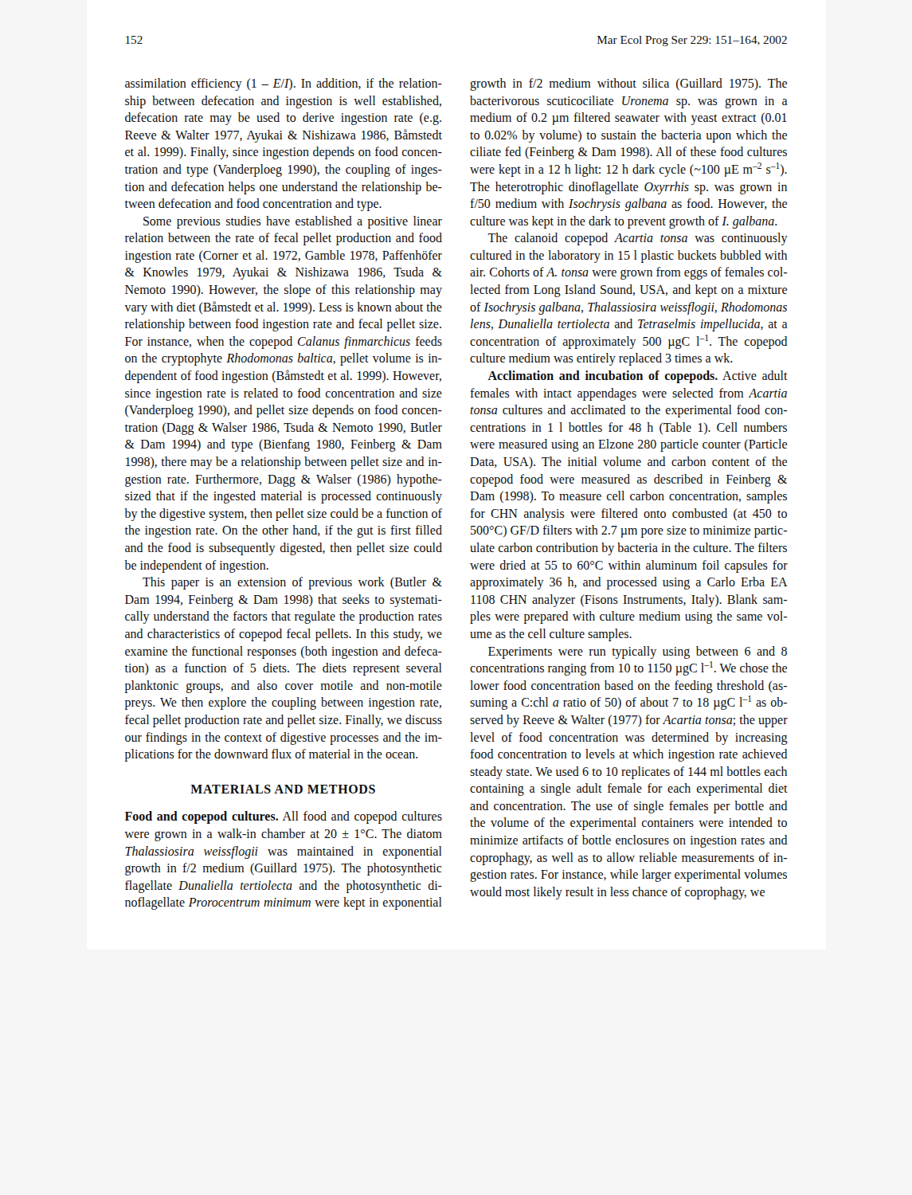152 Mar Ecol Prog Ser 229: 151–164, 2002
assimilation efficiency (1 – E/I). In addition, if the relationship between defecation and ingestion is well established, defecation rate may be used to derive ingestion rate (e.g. Reeve & Walter 1977, Ayukai & Nishizawa 1986, Båmstedt et al. 1999). Finally, since ingestion depends on food concentration and type (Vanderploeg 1990), the coupling of ingestion and defecation helps one understand the relationship between defecation and food concentration and type.
Some previous studies have established a positive linear relation between the rate of fecal pellet production and food ingestion rate (Corner et al. 1972, Gamble 1978, Paffenhöfer & Knowles 1979, Ayukai & Nishizawa 1986, Tsuda & Nemoto 1990). However, the slope of this relationship may vary with diet (Båmstedt et al. 1999). Less is known about the relationship between food ingestion rate and fecal pellet size. For instance, when the copepod Calanus finmarchicus feeds on the cryptophyte Rhodomonas baltica, pellet volume is independent of food ingestion (Båmstedt et al. 1999). However, since ingestion rate is related to food concentration and size (Vanderploeg 1990), and pellet size depends on food concentration (Dagg & Walser 1986, Tsuda & Nemoto 1990, Butler & Dam 1994) and type (Bienfang 1980, Feinberg & Dam 1998), there may be a relationship between pellet size and ingestion rate. Furthermore, Dagg & Walser (1986) hypothesized that if the ingested material is processed continuously by the digestive system, then pellet size could be a function of the ingestion rate. On the other hand, if the gut is first filled and the food is subsequently digested, then pellet size could be independent of ingestion.
This paper is an extension of previous work (Butler & Dam 1994, Feinberg & Dam 1998) that seeks to systematically understand the factors that regulate the production rates and characteristics of copepod fecal pellets. In this study, we examine the functional responses (both ingestion and defecation) as a function of 5 diets. The diets represent several planktonic groups, and also cover motile and non-motile preys. We then explore the coupling between ingestion rate, fecal pellet production rate and pellet size. Finally, we discuss our findings in the context of digestive processes and the implications for the downward flux of material in the ocean.
Materials and Methods
Food and copepod cultures. All food and copepod cultures were grown in a walk-in chamber at 20 ± 1°C. The diatom Thalassiosira weissflogii was maintained in exponential growth in f/2 medium (Guillard 1975). The photosynthetic flagellate Dunaliella tertiolecta and the photosynthetic dinoflagellate Prorocentrum minimum were kept in exponential growth in f/2 medium without silica (Guillard 1975). The bacterivorous scuticociliate Uronema sp. was grown in a medium of 0.2 µm filtered seawater with yeast extract (0.01 to 0.02% by volume) to sustain the bacteria upon which the ciliate fed (Feinberg & Dam 1998). All of these food cultures were kept in a 12 h light: 12 h dark cycle (~100 µE m–2 s–1). The heterotrophic dinoflagellate Oxyrrhis sp. was grown in f/50 medium with Isochrysis galbana as food. However, the culture was kept in the dark to prevent growth of I. galbana.
The calanoid copepod Acartia tonsa was continuously cultured in the laboratory in 15 l plastic buckets bubbled with air. Cohorts of A. tonsa were grown from eggs of females collected from Long Island Sound, USA, and kept on a mixture of Isochrysis galbana, Thalassiosira weissflogii, Rhodomonas lens, Dunaliella tertiolecta and Tetraselmis impellucida, at a concentration of approximately 500 µgC l–1. The copepod culture medium was entirely replaced 3 times a wk.
Acclimation and incubation of copepods. Active adult females with intact appendages were selected from Acartia tonsa cultures and acclimated to the experimental food concentrations in 1 l bottles for 48 h (Table 1). Cell numbers were measured using an Elzone 280 particle counter (Particle Data, USA). The initial volume and carbon content of the copepod food were measured as described in Feinberg & Dam (1998). To measure cell carbon concentration, samples for CHN analysis were filtered onto combusted (at 450 to 500°C) GF/D filters with 2.7 µm pore size to minimize particulate carbon contribution by bacteria in the culture. The filters were dried at 55 to 60°C within aluminum foil capsules for approximately 36 h, and processed using a Carlo Erba EA 1108 CHN analyzer (Fisons Instruments, Italy). Blank samples were prepared with culture medium using the same volume as the cell culture samples.
Experiments were run typically using between 6 and 8 concentrations ranging from 10 to 1150 µgC l–1. We chose the lower food concentration based on the feeding threshold (assuming a C:chl a ratio of 50) of about 7 to 18 µgC l–1 as observed by Reeve & Walter (1977) for Acartia tonsa; the upper level of food concentration was determined by increasing food concentration to levels at which ingestion rate achieved steady state. We used 6 to 10 replicates of 144 ml bottles each containing a single adult female for each experimental diet and concentration. The use of single females per bottle and the volume of the experimental containers were intended to minimize artifacts of bottle enclosures on ingestion rates and coprophagy, as well as to allow reliable measurements of ingestion rates. For instance, while larger experimental volumes would most likely result in less chance of coprophagy, we